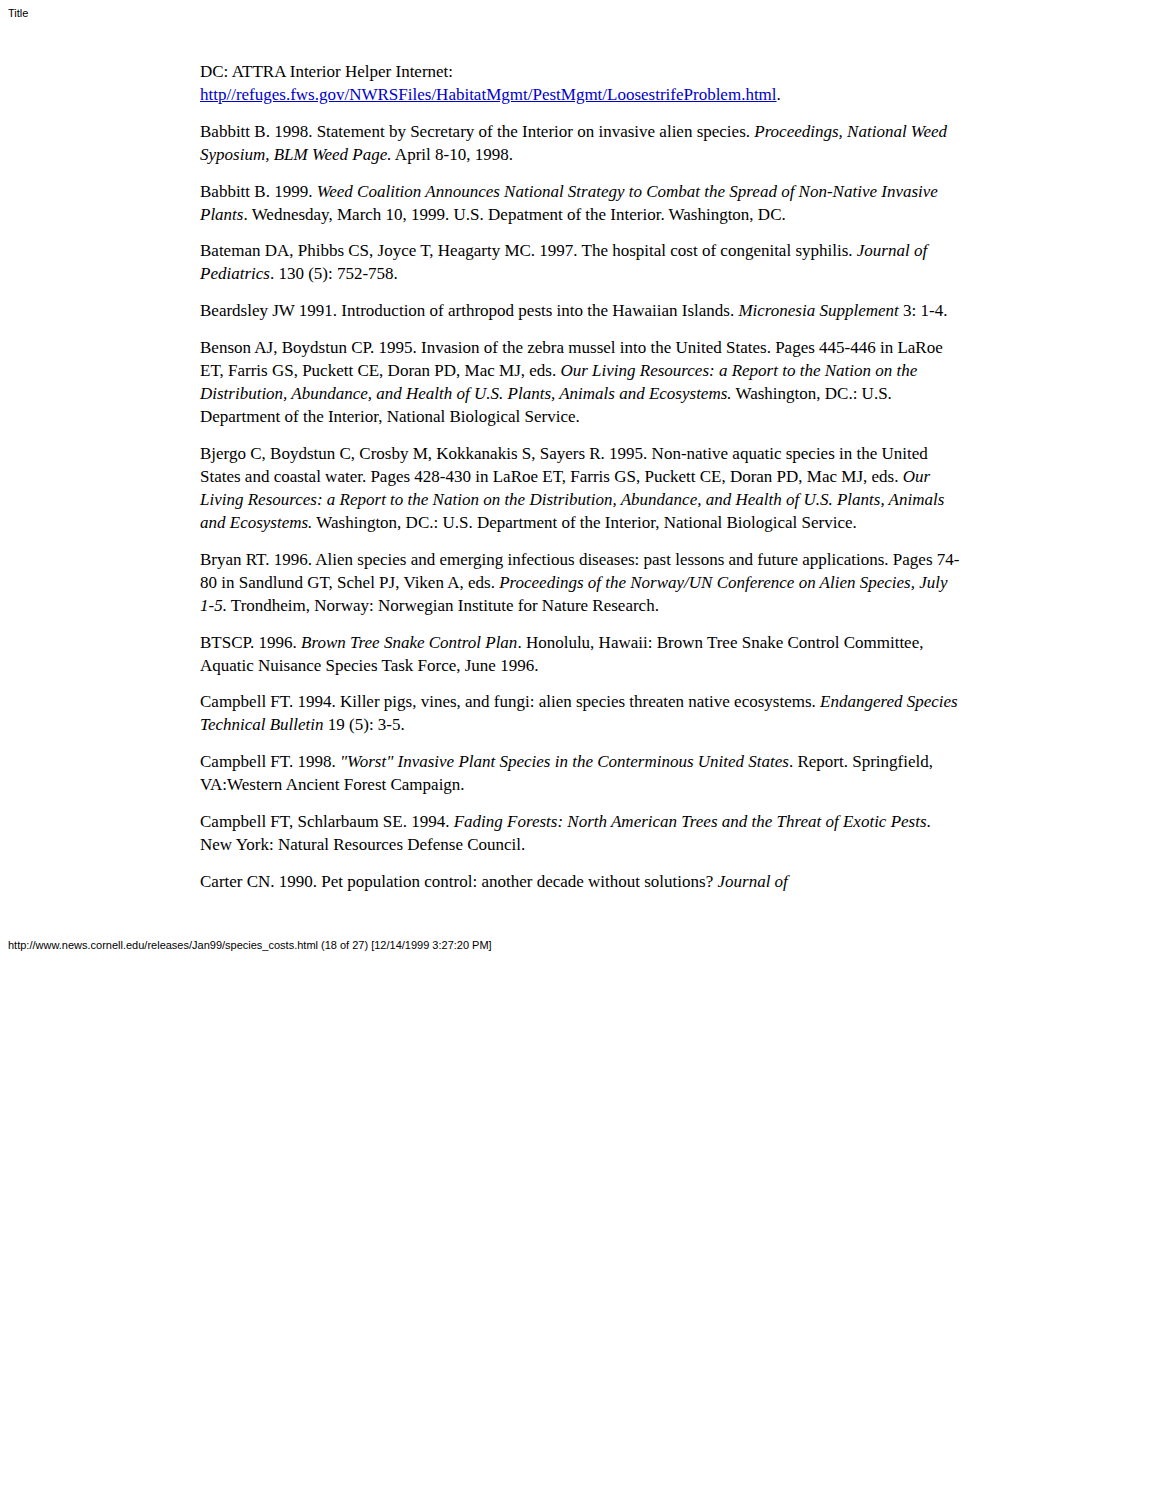Title
DC: ATTRA Interior Helper Internet:
http//refuges.fws.gov/NWRSFiles/HabitatMgmt/PestMgmt/LoosestrifeProblem.html.
Babbitt B. 1998. Statement by Secretary of the Interior on invasive alien species. Proceedings, National Weed Syposium, BLM Weed Page. April 8-10, 1998.
Babbitt B. 1999. Weed Coalition Announces National Strategy to Combat the Spread of Non-Native Invasive Plants. Wednesday, March 10, 1999. U.S. Depatment of the Interior. Washington, DC.
Bateman DA, Phibbs CS, Joyce T, Heagarty MC. 1997. The hospital cost of congenital syphilis. Journal of Pediatrics. 130 (5): 752-758.
Beardsley JW 1991. Introduction of arthropod pests into the Hawaiian Islands. Micronesia Supplement 3: 1-4.
Benson AJ, Boydstun CP. 1995. Invasion of the zebra mussel into the United States. Pages 445-446 in LaRoe ET, Farris GS, Puckett CE, Doran PD, Mac MJ, eds. Our Living Resources: a Report to the Nation on the Distribution, Abundance, and Health of U.S. Plants, Animals and Ecosystems. Washington, DC.: U.S. Department of the Interior, National Biological Service.
Bjergo C, Boydstun C, Crosby M, Kokkanakis S, Sayers R. 1995. Non-native aquatic species in the United States and coastal water. Pages 428-430 in LaRoe ET, Farris GS, Puckett CE, Doran PD, Mac MJ, eds. Our Living Resources: a Report to the Nation on the Distribution, Abundance, and Health of U.S. Plants, Animals and Ecosystems. Washington, DC.: U.S. Department of the Interior, National Biological Service.
Bryan RT. 1996. Alien species and emerging infectious diseases: past lessons and future applications. Pages 74-80 in Sandlund GT, Schel PJ, Viken A, eds. Proceedings of the Norway/UN Conference on Alien Species, July 1-5. Trondheim, Norway: Norwegian Institute for Nature Research.
BTSCP. 1996. Brown Tree Snake Control Plan. Honolulu, Hawaii: Brown Tree Snake Control Committee, Aquatic Nuisance Species Task Force, June 1996.
Campbell FT. 1994. Killer pigs, vines, and fungi: alien species threaten native ecosystems. Endangered Species Technical Bulletin 19 (5): 3-5.
Campbell FT. 1998. "Worst" Invasive Plant Species in the Conterminous United States. Report. Springfield, VA:Western Ancient Forest Campaign.
Campbell FT, Schlarbaum SE. 1994. Fading Forests: North American Trees and the Threat of Exotic Pests. New York: Natural Resources Defense Council.
Carter CN. 1990. Pet population control: another decade without solutions? Journal of
http://www.news.cornell.edu/releases/Jan99/species_costs.html (18 of 27) [12/14/1999 3:27:20 PM]